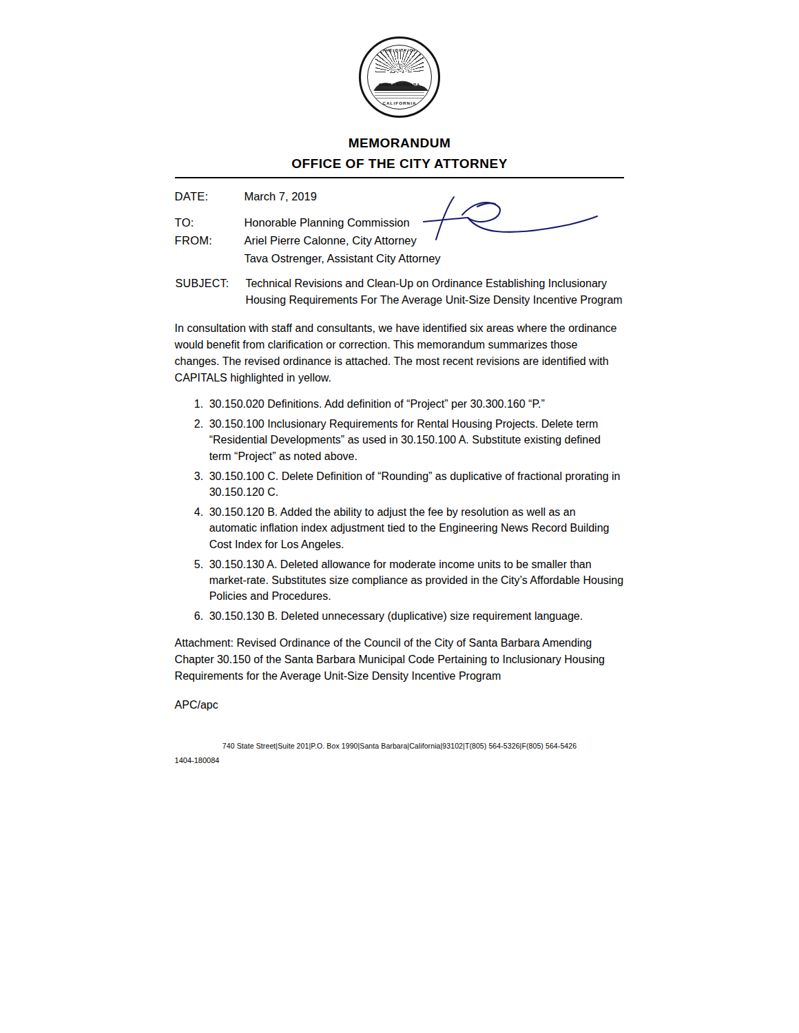THE CITY OF
SANTA BARBARA
CALIFORNIA
MEMORANDUM
OFFICE OF THE CITY ATTORNEY
| DATE: | March 7, 2019 |
| TO: | Honorable Planning Commission |
| FROM: | Ariel Pierre Calonne, City Attorney |
| | Tava Ostrenger, Assistant City Attorney |
| SUBJECT: | Technical Revisions and Clean-Up on Ordinance Establishing Inclusionary Housing Requirements For The Average Unit-Size Density Incentive Program |
In consultation with staff and consultants, we have identified six areas where the ordinance would benefit from clarification or correction. This memorandum summarizes those changes. The revised ordinance is attached. The most recent revisions are identified with CAPITALS highlighted in yellow.
30.150.020 Definitions. Add definition of “Project” per 30.300.160 “P.”
30.150.100 Inclusionary Requirements for Rental Housing Projects. Delete term “Residential Developments” as used in 30.150.100 A. Substitute existing defined term “Project” as noted above.
30.150.100 C. Delete Definition of “Rounding” as duplicative of fractional prorating in 30.150.120 C.
30.150.120 B. Added the ability to adjust the fee by resolution as well as an automatic inflation index adjustment tied to the Engineering News Record Building Cost Index for Los Angeles.
30.150.130 A. Deleted allowance for moderate income units to be smaller than market-rate. Substitutes size compliance as provided in the City’s Affordable Housing Policies and Procedures.
30.150.130 B. Deleted unnecessary (duplicative) size requirement language.
Attachment: Revised Ordinance of the Council of the City of Santa Barbara Amending Chapter 30.150 of the Santa Barbara Municipal Code Pertaining to Inclusionary Housing Requirements for the Average Unit-Size Density Incentive Program
APC/apc
740 State Street|Suite 201|P.O. Box 1990|Santa Barbara|California|93102|T(805) 564-5326|F(805) 564-5426
1404-180084